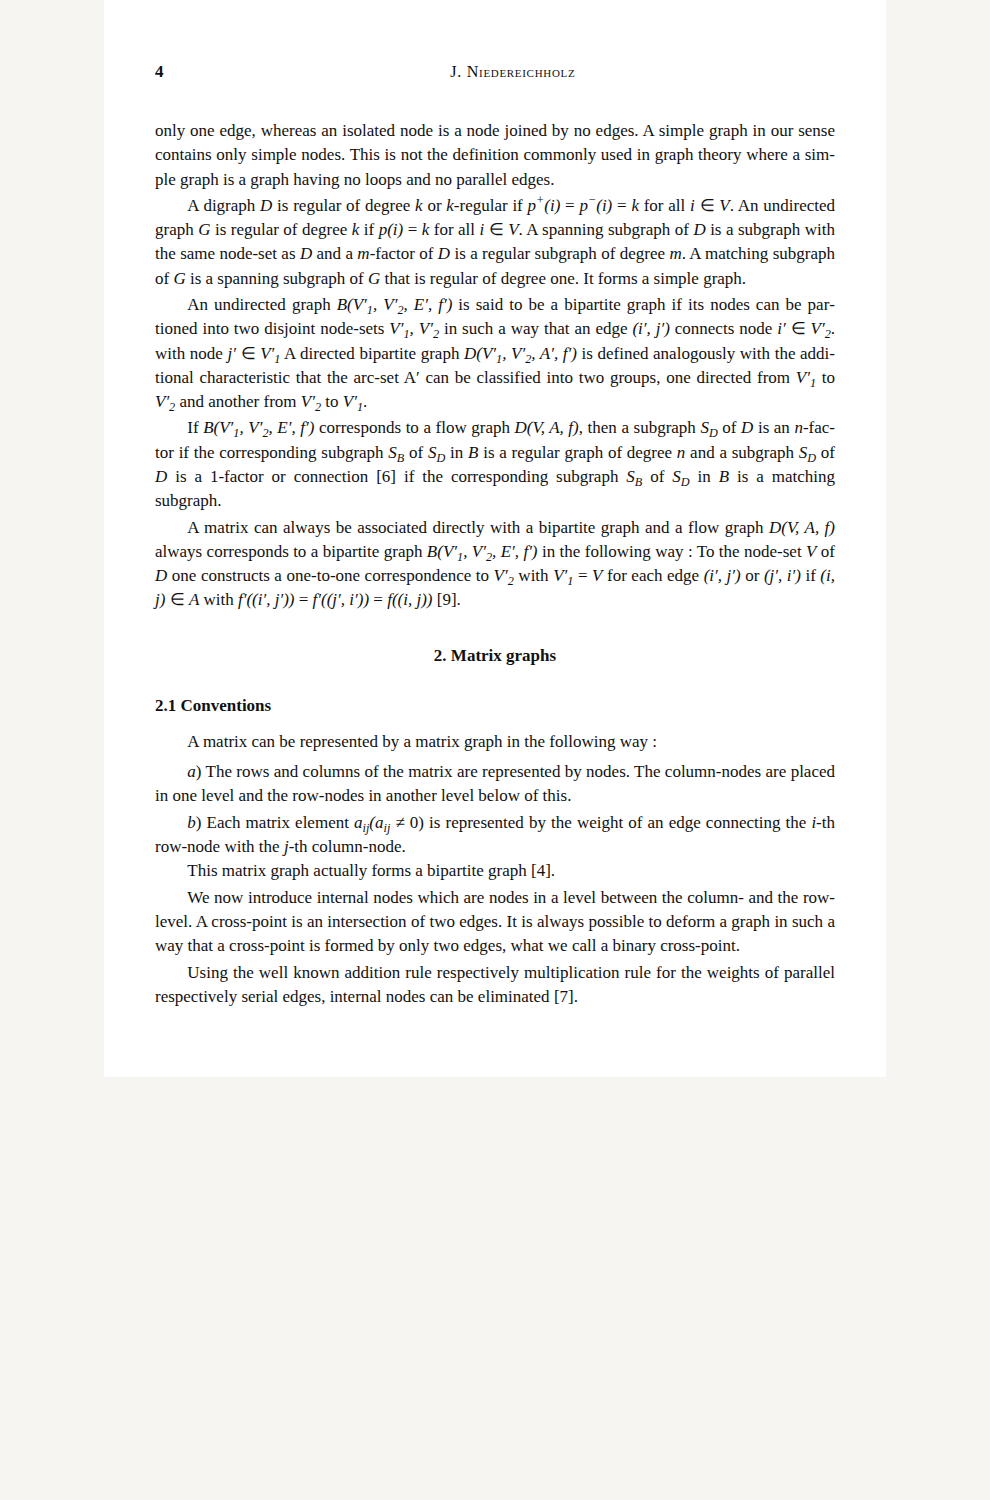4 J. Niedereichholz
only one edge, whereas an isolated node is a node joined by no edges. A simple graph in our sense contains only simple nodes. This is not the definition commonly used in graph theory where a simple graph is a graph having no loops and no parallel edges.
A digraph D is regular of degree k or k-regular if p+(i) = p−(i) = k for all i ∈ V. An undirected graph G is regular of degree k if p(i) = k for all i ∈ V. A spanning subgraph of D is a subgraph with the same node-set as D and a m-factor of D is a regular subgraph of degree m. A matching subgraph of G is a spanning subgraph of G that is regular of degree one. It forms a simple graph.
An undirected graph B(V′1, V′2, E′, f′) is said to be a bipartite graph if its nodes can be partioned into two disjoint node-sets V′1, V′2 in such a way that an edge (i′, j′) connects node i′ ∈ V′2. with node j′ ∈ V′1 A directed bipartite graph D(V′1, V′2, A′, f′) is defined analogously with the additional characteristic that the arc-set A′ can be classified into two groups, one directed from V′1 to V′2 and another from V′2 to V′1.
If B(V′1, V′2, E′, f′) corresponds to a flow graph D(V, A, f), then a subgraph SD of D is an n-factor if the corresponding subgraph SB of SD in B is a regular graph of degree n and a subgraph SD of D is a 1-factor or connection [6] if the corresponding subgraph SB of SD in B is a matching subgraph.
A matrix can always be associated directly with a bipartite graph and a flow graph D(V, A, f) always corresponds to a bipartite graph B(V′1, V′2, E′, f′) in the following way : To the node-set V of D one constructs a one-to-one correspondence to V′2 with V′1 = V for each edge (i′, j′) or (j′, i′) if (i, j) ∈ A with f′((i′, j′)) = f′((j′, i′)) = f((i, j)) [9].
2. Matrix graphs
2.1 Conventions
A matrix can be represented by a matrix graph in the following way :
a) The rows and columns of the matrix are represented by nodes. The column-nodes are placed in one level and the row-nodes in another level below of this.
b) Each matrix element aij(aij ≠ 0) is represented by the weight of an edge connecting the i-th row-node with the j-th column-node.
This matrix graph actually forms a bipartite graph [4].
We now introduce internal nodes which are nodes in a level between the column- and the row-level. A cross-point is an intersection of two edges. It is always possible to deform a graph in such a way that a cross-point is formed by only two edges, what we call a binary cross-point.
Using the well known addition rule respectively multiplication rule for the weights of parallel respectively serial edges, internal nodes can be eliminated [7].